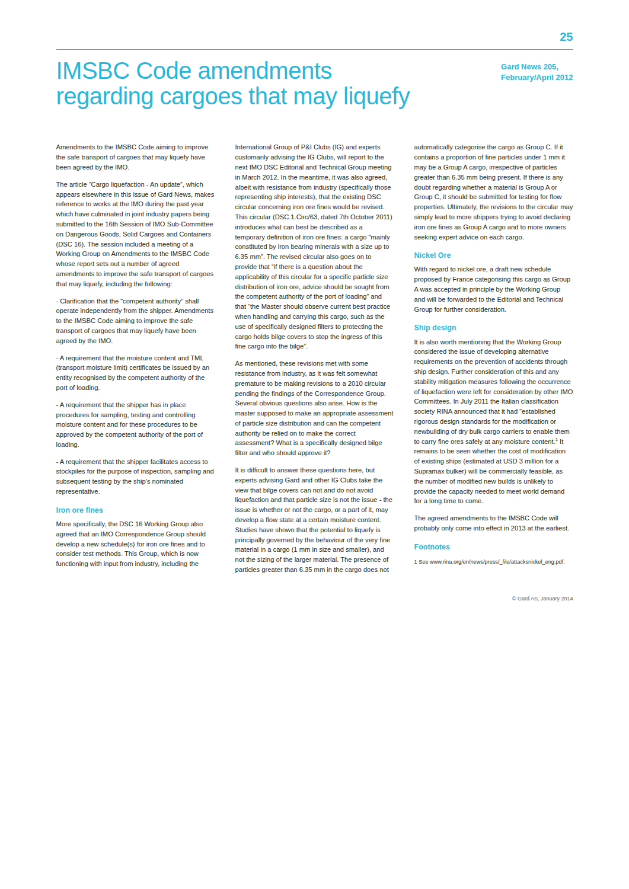25
IMSBC Code amendments regarding cargoes that may liquefy
Gard News 205,
February/April 2012
Amendments to the IMSBC Code aiming to improve the safe transport of cargoes that may liquefy have been agreed by the IMO.
The article “Cargo liquefaction - An update”, which appears elsewhere in this issue of Gard News, makes reference to works at the IMO during the past year which have culminated in joint industry papers being submitted to the 16th Session of IMO Sub-Committee on Dangerous Goods, Solid Cargoes and Containers (DSC 16). The session included a meeting of a Working Group on Amendments to the IMSBC Code whose report sets out a number of agreed amendments to improve the safe transport of cargoes that may liquefy, including the following:
- Clarification that the “competent authority” shall operate independently from the shipper. Amendments to the IMSBC Code aiming to improve the safe transport of cargoes that may liquefy have been agreed by the IMO.
- A requirement that the moisture content and TML (transport moisture limit) certificates be issued by an entity recognised by the competent authority of the port of loading.
- A requirement that the shipper has in place procedures for sampling, testing and controlling moisture content and for these procedures to be approved by the competent authority of the port of loading.
- A requirement that the shipper facilitates access to stockpiles for the purpose of inspection, sampling and subsequent testing by the ship’s nominated representative.
Iron ore fines
More specifically, the DSC 16 Working Group also agreed that an IMO Correspondence Group should develop a new schedule(s) for iron ore fines and to consider test methods. This Group, which is now functioning with input from industry, including the International Group of P&I Clubs (IG) and experts customarily advising the IG Clubs, will report to the next IMO DSC Editorial and Technical Group meeting in March 2012. In the meantime, it was also agreed, albeit with resistance from industry (specifically those representing ship interests), that the existing DSC circular concerning iron ore fines would be revised. This circular (DSC.1.Circ/63, dated 7th October 2011) introduces what can best be described as a temporary definition of iron ore fines: a cargo “mainly constituted by iron bearing minerals with a size up to 6.35 mm”. The revised circular also goes on to provide that “if there is a question about the applicability of this circular for a specific particle size distribution of iron ore, advice should be sought from the competent authority of the port of loading” and that “the Master should observe current best practice when handling and carrying this cargo, such as the use of specifically designed filters to protecting the cargo holds bilge covers to stop the ingress of this fine cargo into the bilge”.
As mentioned, these revisions met with some resistance from industry, as it was felt somewhat premature to be making revisions to a 2010 circular pending the findings of the Correspondence Group. Several obvious questions also arise. How is the master supposed to make an appropriate assessment of particle size distribution and can the competent authority be relied on to make the correct assessment? What is a specifically designed bilge filter and who should approve it?
It is difficult to answer these questions here, but experts advising Gard and other IG Clubs take the view that bilge covers can not and do not avoid liquefaction and that particle size is not the issue - the issue is whether or not the cargo, or a part of it, may develop a flow state at a certain moisture content. Studies have shown that the potential to liquefy is principally governed by the behaviour of the very fine material in a cargo (1 mm in size and smaller), and not the sizing of the larger material. The presence of particles greater than 6.35 mm in the cargo does not automatically categorise the cargo as Group C. If it contains a proportion of fine particles under 1 mm it may be a Group A cargo, irrespective of particles greater than 6.35 mm being present. If there is any doubt regarding whether a material is Group A or Group C, it should be submitted for testing for flow properties. Ultimately, the revisions to the circular may simply lead to more shippers trying to avoid declaring iron ore fines as Group A cargo and to more owners seeking expert advice on each cargo.
Nickel Ore
With regard to nickel ore, a draft new schedule proposed by France categorising this cargo as Group A was accepted in principle by the Working Group and will be forwarded to the Editorial and Technical Group for further consideration.
Ship design
It is also worth mentioning that the Working Group considered the issue of developing alternative requirements on the prevention of accidents through ship design. Further consideration of this and any stability mitigation measures following the occurrence of liquefaction were left for consideration by other IMO Committees. In July 2011 the Italian classification society RINA announced that it had “established rigorous design standards for the modification or newbuilding of dry bulk cargo carriers to enable them to carry fine ores safely at any moisture content.1 It remains to be seen whether the cost of modification of existing ships (estimated at USD 3 million for a Supramax bulker) will be commercially feasible, as the number of modified new builds is unlikely to provide the capacity needed to meet world demand for a long time to come.
The agreed amendments to the IMSBC Code will probably only come into effect in 2013 at the earliest.
Footnotes
1 See www.rina.org/en/news/press/_file/attacksnickel_eng.pdf.
© Gard AS, January 2014